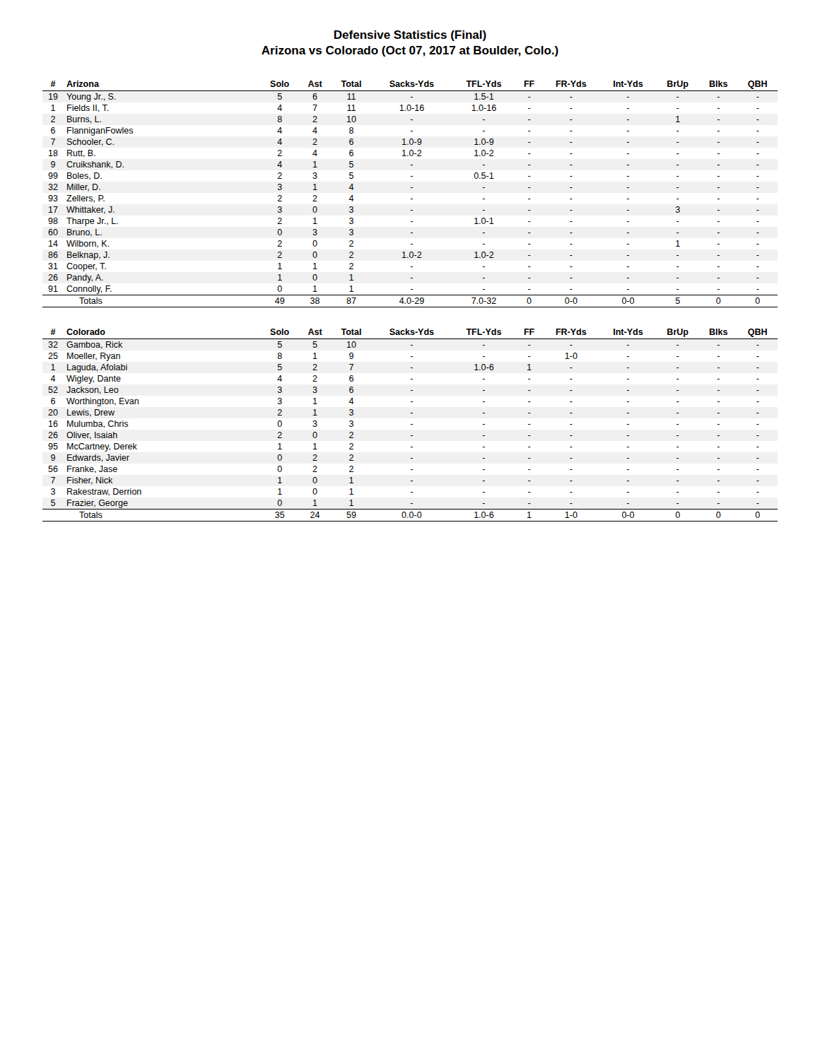Defensive Statistics (Final)
Arizona vs Colorado (Oct 07, 2017 at Boulder, Colo.)
| # | Arizona | Solo | Ast | Total | Sacks-Yds | TFL-Yds | FF | FR-Yds | Int-Yds | BrUp | Blks | QBH |
| --- | --- | --- | --- | --- | --- | --- | --- | --- | --- | --- | --- | --- |
| 19 | Young Jr., S. | 5 | 6 | 11 | - | 1.5-1 | - | - | - | - | - | - |
| 1 | Fields II, T. | 4 | 7 | 11 | 1.0-16 | 1.0-16 | - | - | - | - | - | - |
| 2 | Burns, L. | 8 | 2 | 10 | - | - | - | - | - | 1 | - | - |
| 6 | FlanniganFowles | 4 | 4 | 8 | - | - | - | - | - | - | - | - |
| 7 | Schooler, C. | 4 | 2 | 6 | 1.0-9 | 1.0-9 | - | - | - | - | - | - |
| 18 | Rutt, B. | 2 | 4 | 6 | 1.0-2 | 1.0-2 | - | - | - | - | - | - |
| 9 | Cruikshank, D. | 4 | 1 | 5 | - | - | - | - | - | - | - | - |
| 99 | Boles, D. | 2 | 3 | 5 | - | 0.5-1 | - | - | - | - | - | - |
| 32 | Miller, D. | 3 | 1 | 4 | - | - | - | - | - | - | - | - |
| 93 | Zellers, P. | 2 | 2 | 4 | - | - | - | - | - | - | - | - |
| 17 | Whittaker, J. | 3 | 0 | 3 | - | - | - | - | - | 3 | - | - |
| 98 | Tharpe Jr., L. | 2 | 1 | 3 | - | 1.0-1 | - | - | - | - | - | - |
| 60 | Bruno, L. | 0 | 3 | 3 | - | - | - | - | - | - | - | - |
| 14 | Wilborn, K. | 2 | 0 | 2 | - | - | - | - | - | 1 | - | - |
| 86 | Belknap, J. | 2 | 0 | 2 | 1.0-2 | 1.0-2 | - | - | - | - | - | - |
| 31 | Cooper, T. | 1 | 1 | 2 | - | - | - | - | - | - | - | - |
| 26 | Pandy, A. | 1 | 0 | 1 | - | - | - | - | - | - | - | - |
| 91 | Connolly, F. | 0 | 1 | 1 | - | - | - | - | - | - | - | - |
| | Totals | 49 | 38 | 87 | 4.0-29 | 7.0-32 | 0 | 0-0 | 0-0 | 5 | 0 | 0 |
| # | Colorado | Solo | Ast | Total | Sacks-Yds | TFL-Yds | FF | FR-Yds | Int-Yds | BrUp | Blks | QBH |
| --- | --- | --- | --- | --- | --- | --- | --- | --- | --- | --- | --- | --- |
| 32 | Gamboa, Rick | 5 | 5 | 10 | - | - | - | - | - | - | - | - |
| 25 | Moeller, Ryan | 8 | 1 | 9 | - | - | - | 1-0 | - | - | - | - |
| 1 | Laguda, Afolabi | 5 | 2 | 7 | - | 1.0-6 | 1 | - | - | - | - | - |
| 4 | Wigley, Dante | 4 | 2 | 6 | - | - | - | - | - | - | - | - |
| 52 | Jackson, Leo | 3 | 3 | 6 | - | - | - | - | - | - | - | - |
| 6 | Worthington, Evan | 3 | 1 | 4 | - | - | - | - | - | - | - | - |
| 20 | Lewis, Drew | 2 | 1 | 3 | - | - | - | - | - | - | - | - |
| 16 | Mulumba, Chris | 0 | 3 | 3 | - | - | - | - | - | - | - | - |
| 26 | Oliver, Isaiah | 2 | 0 | 2 | - | - | - | - | - | - | - | - |
| 95 | McCartney, Derek | 1 | 1 | 2 | - | - | - | - | - | - | - | - |
| 9 | Edwards, Javier | 0 | 2 | 2 | - | - | - | - | - | - | - | - |
| 56 | Franke, Jase | 0 | 2 | 2 | - | - | - | - | - | - | - | - |
| 7 | Fisher, Nick | 1 | 0 | 1 | - | - | - | - | - | - | - | - |
| 3 | Rakestraw, Derrion | 1 | 0 | 1 | - | - | - | - | - | - | - | - |
| 5 | Frazier, George | 0 | 1 | 1 | - | - | - | - | - | - | - | - |
| | Totals | 35 | 24 | 59 | 0.0-0 | 1.0-6 | 1 | 1-0 | 0-0 | 0 | 0 | 0 |